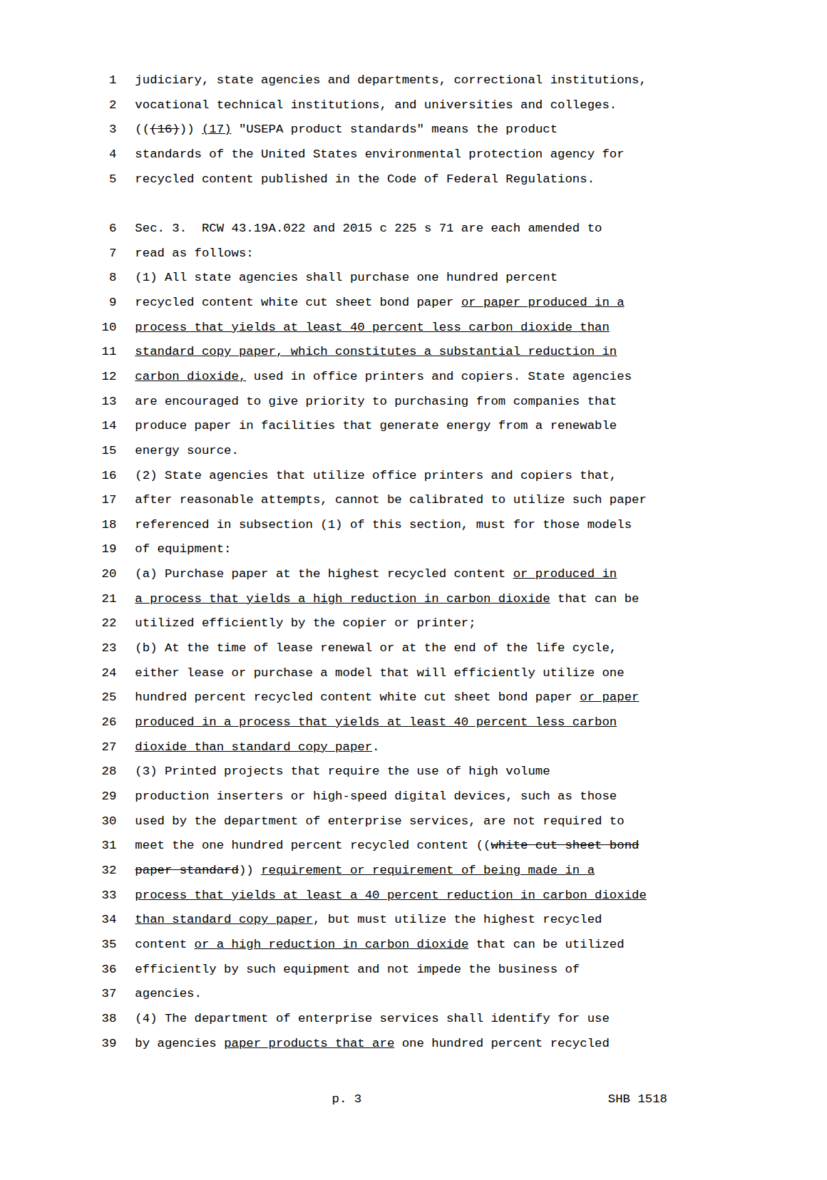1 judiciary, state agencies and departments, correctional institutions,
2 vocational technical institutions, and universities and colleges.
3(((16))) (17) "USEPA product standards" means the product
4 standards of the United States environmental protection agency for
5 recycled content published in the Code of Federal Regulations.
6 Sec. 3. RCW 43.19A.022 and 2015 c 225 s 71 are each amended to
7 read as follows:
8(1) All state agencies shall purchase one hundred percent
9 recycled content white cut sheet bond paper or paper produced in a
10 process that yields at least 40 percent less carbon dioxide than
11 standard copy paper, which constitutes a substantial reduction in
12 carbon dioxide, used in office printers and copiers. State agencies
13 are encouraged to give priority to purchasing from companies that
14 produce paper in facilities that generate energy from a renewable
15 energy source.
16(2) State agencies that utilize office printers and copiers that,
17 after reasonable attempts, cannot be calibrated to utilize such paper
18 referenced in subsection (1) of this section, must for those models
19 of equipment:
20(a) Purchase paper at the highest recycled content or produced in
21 a process that yields a high reduction in carbon dioxide that can be
22 utilized efficiently by the copier or printer;
23(b) At the time of lease renewal or at the end of the life cycle,
24 either lease or purchase a model that will efficiently utilize one
25 hundred percent recycled content white cut sheet bond paper or paper
26 produced in a process that yields at least 40 percent less carbon
27 dioxide than standard copy paper.
28(3) Printed projects that require the use of high volume
29 production inserters or high-speed digital devices, such as those
30 used by the department of enterprise services, are not required to
31 meet the one hundred percent recycled content ((white cut sheet bond
32 paper standard)) requirement or requirement of being made in a
33 process that yields at least a 40 percent reduction in carbon dioxide
34 than standard copy paper, but must utilize the highest recycled
35 content or a high reduction in carbon dioxide that can be utilized
36 efficiently by such equipment and not impede the business of
37 agencies.
38(4) The department of enterprise services shall identify for use
39 by agencies paper products that are one hundred percent recycled
p. 3SHB 1518